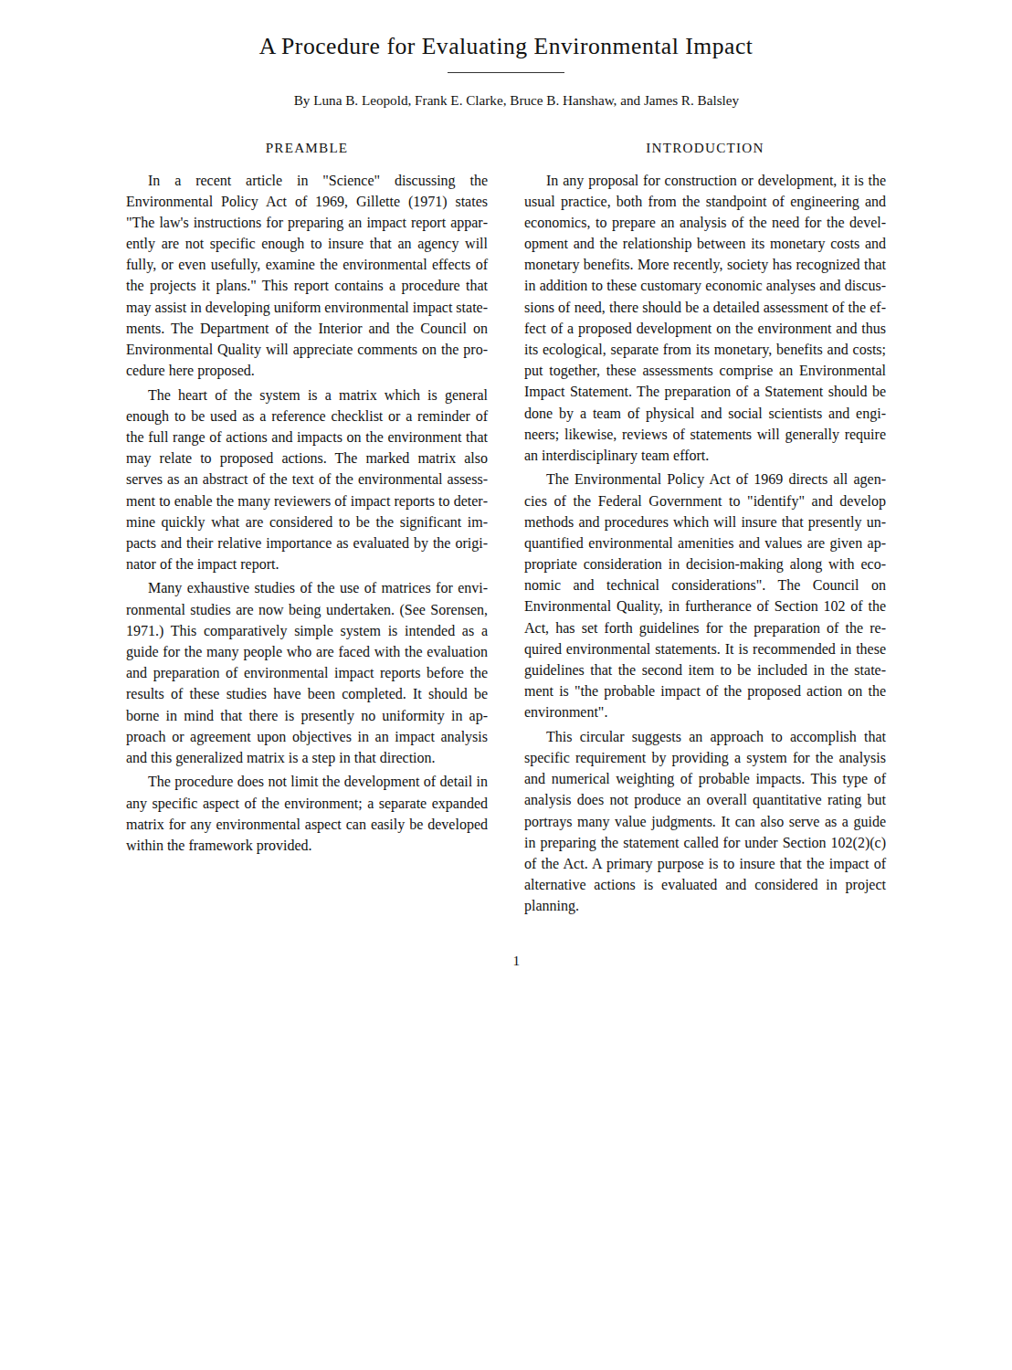A Procedure for Evaluating Environmental Impact
By Luna B. Leopold, Frank E. Clarke, Bruce B. Hanshaw, and James R. Balsley
Preamble
In a recent article in "Science" discussing the Environmental Policy Act of 1969, Gillette (1971) states "The law's instructions for preparing an impact report apparently are not specific enough to insure that an agency will fully, or even usefully, examine the environmental effects of the projects it plans." This report contains a procedure that may assist in developing uniform environmental impact statements. The Department of the Interior and the Council on Environmental Quality will appreciate comments on the procedure here proposed.
The heart of the system is a matrix which is general enough to be used as a reference checklist or a reminder of the full range of actions and impacts on the environment that may relate to proposed actions. The marked matrix also serves as an abstract of the text of the environmental assessment to enable the many reviewers of impact reports to determine quickly what are considered to be the significant impacts and their relative importance as evaluated by the originator of the impact report.
Many exhaustive studies of the use of matrices for environmental studies are now being undertaken. (See Sorensen, 1971.) This comparatively simple system is intended as a guide for the many people who are faced with the evaluation and preparation of environmental impact reports before the results of these studies have been completed. It should be borne in mind that there is presently no uniformity in approach or agreement upon objectives in an impact analysis and this generalized matrix is a step in that direction.
The procedure does not limit the development of detail in any specific aspect of the environment; a separate expanded matrix for any environmental aspect can easily be developed within the framework provided.
Introduction
In any proposal for construction or development, it is the usual practice, both from the standpoint of engineering and economics, to prepare an analysis of the need for the development and the relationship between its monetary costs and monetary benefits. More recently, society has recognized that in addition to these customary economic analyses and discussions of need, there should be a detailed assessment of the effect of a proposed development on the environment and thus its ecological, separate from its monetary, benefits and costs; put together, these assessments comprise an Environmental Impact Statement. The preparation of a Statement should be done by a team of physical and social scientists and engineers; likewise, reviews of statements will generally require an interdisciplinary team effort.
The Environmental Policy Act of 1969 directs all agencies of the Federal Government to "identify" and develop methods and procedures which will insure that presently unquantified environmental amenities and values are given appropriate consideration in decision-making along with economic and technical considerations". The Council on Environmental Quality, in furtherance of Section 102 of the Act, has set forth guidelines for the preparation of the required environmental statements. It is recommended in these guidelines that the second item to be included in the statement is "the probable impact of the proposed action on the environment".
This circular suggests an approach to accomplish that specific requirement by providing a system for the analysis and numerical weighting of probable impacts. This type of analysis does not produce an overall quantitative rating but portrays many value judgments. It can also serve as a guide in preparing the statement called for under Section 102(2)(c) of the Act. A primary purpose is to insure that the impact of alternative actions is evaluated and considered in project planning.
1